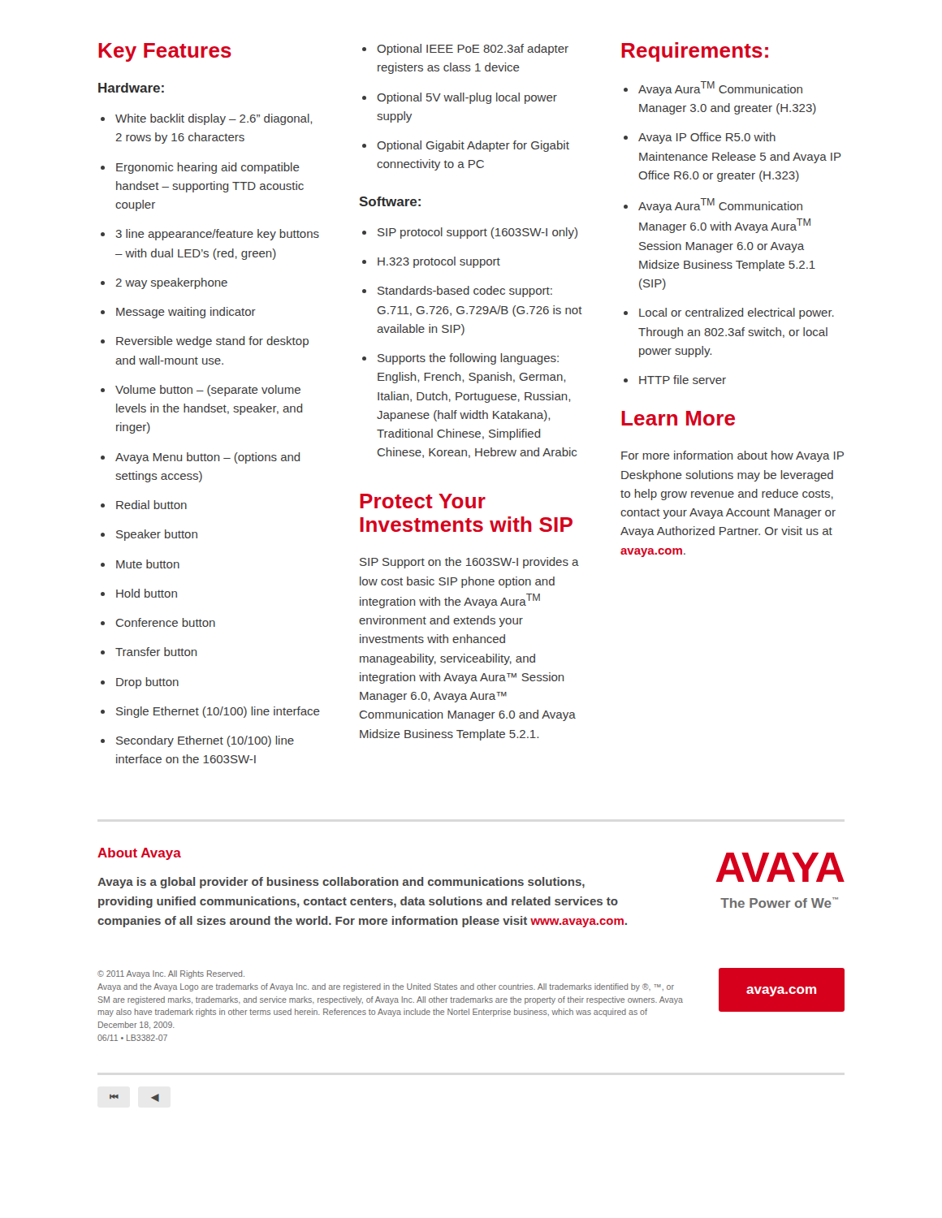Key Features
Hardware:
White backlit display – 2.6” diagonal, 2 rows by 16 characters
Ergonomic hearing aid compatible handset – supporting TTD acoustic coupler
3 line appearance/feature key buttons – with dual LED’s (red, green)
2 way speakerphone
Message waiting indicator
Reversible wedge stand for desktop and wall-mount use.
Volume button – (separate volume levels in the handset, speaker, and ringer)
Avaya Menu button – (options and settings access)
Redial button
Speaker button
Mute button
Hold button
Conference button
Transfer button
Drop button
Single Ethernet (10/100) line interface
Secondary Ethernet (10/100) line interface on the 1603SW-I
Optional IEEE PoE 802.3af adapter registers as class 1 device
Optional 5V wall-plug local power supply
Optional Gigabit Adapter for Gigabit connectivity to a PC
Software:
SIP protocol support (1603SW-I only)
H.323 protocol support
Standards-based codec support: G.711, G.726, G.729A/B (G.726 is not available in SIP)
Supports the following languages: English, French, Spanish, German, Italian, Dutch, Portuguese, Russian, Japanese (half width Katakana), Traditional Chinese, Simplified Chinese, Korean, Hebrew and Arabic
Protect Your Investments with SIP
SIP Support on the 1603SW-I provides a low cost basic SIP phone option and integration with the Avaya AuraTM environment and extends your investments with enhanced manageability, serviceability, and integration with Avaya Aura™ Session Manager 6.0, Avaya Aura™ Communication Manager 6.0 and Avaya Midsize Business Template 5.2.1.
Requirements:
Avaya AuraTM Communication Manager 3.0 and greater (H.323)
Avaya IP Office R5.0 with Maintenance Release 5 and Avaya IP Office R6.0 or greater (H.323)
Avaya AuraTM Communication Manager 6.0 with Avaya AuraTM Session Manager 6.0 or Avaya Midsize Business Template 5.2.1 (SIP)
Local or centralized electrical power. Through an 802.3af switch, or local power supply.
HTTP file server
Learn More
For more information about how Avaya IP Deskphone solutions may be leveraged to help grow revenue and reduce costs, contact your Avaya Account Manager or Avaya Authorized Partner. Or visit us at avaya.com.
About Avaya
Avaya is a global provider of business collaboration and communications solutions, providing unified communications, contact centers, data solutions and related services to companies of all sizes around the world. For more information please visit www.avaya.com.
AVAYA
The Power of We™
© 2011 Avaya Inc. All Rights Reserved.
Avaya and the Avaya Logo are trademarks of Avaya Inc. and are registered in the United States and other countries. All trademarks identified by ®, ™, or SM are registered marks, trademarks, and service marks, respectively, of Avaya Inc. All other trademarks are the property of their respective owners. Avaya may also have trademark rights in other terms used herein. References to Avaya include the Nortel Enterprise business, which was acquired as of December 18, 2009.
06/11 • LB3382-07
avaya.com
⏮ ◀